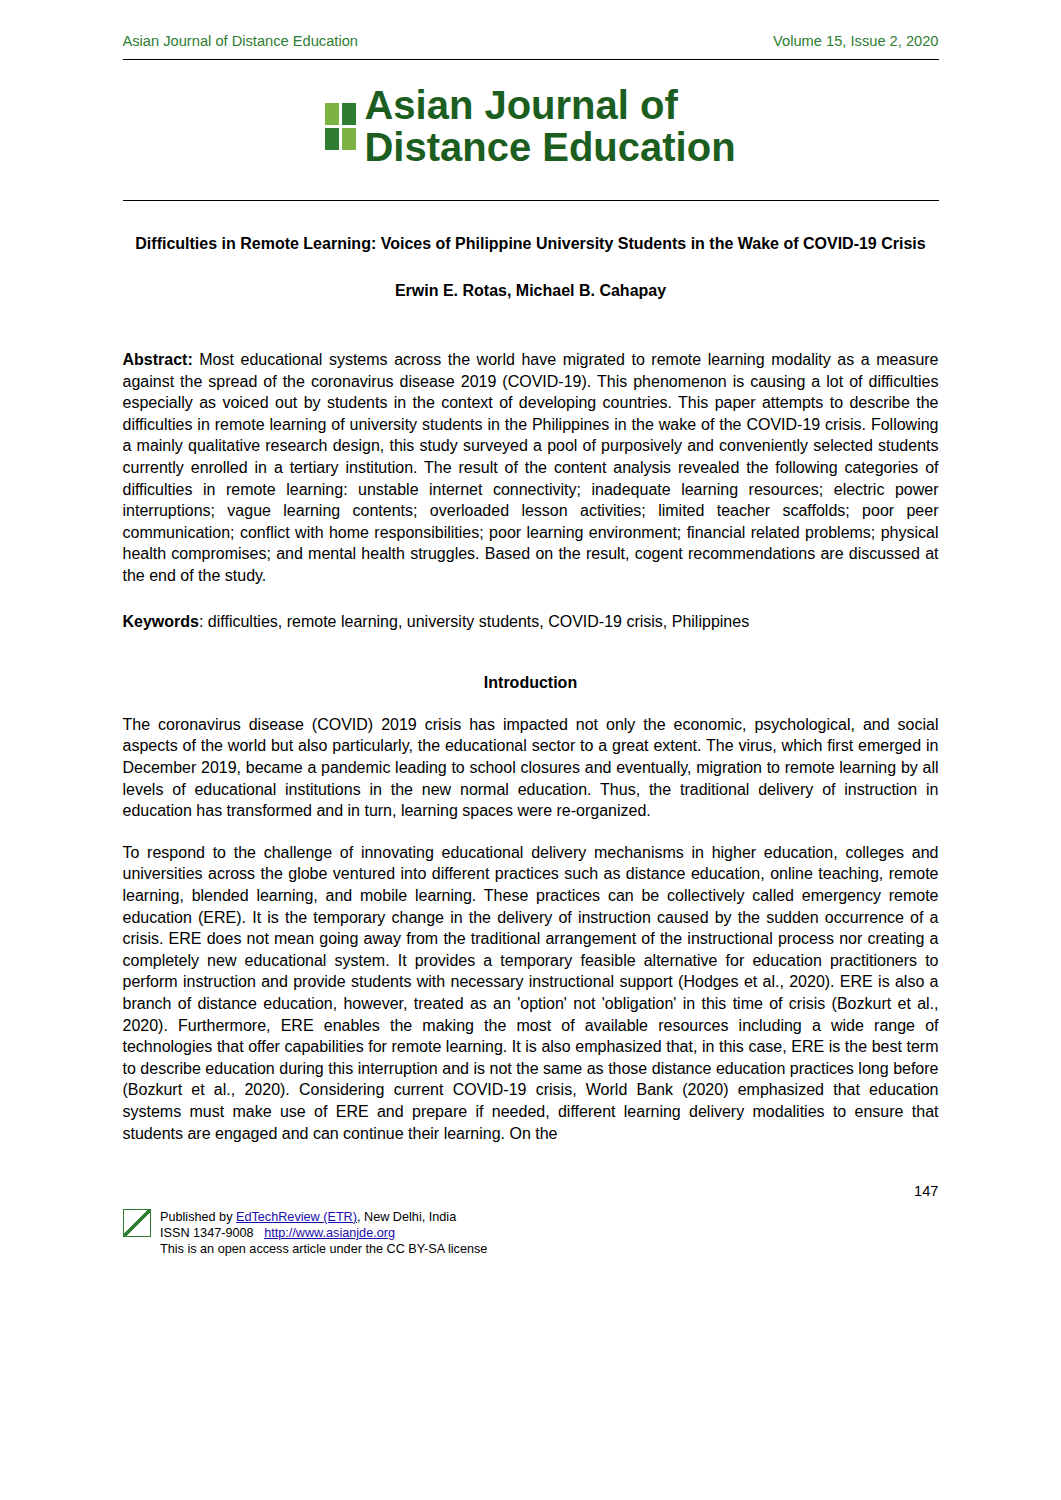Asian Journal of Distance Education Volume 15, Issue 2, 2020
Asian Journal of
Distance Education
Difficulties in Remote Learning: Voices of Philippine University Students in the Wake of COVID-19 Crisis
Erwin E. Rotas, Michael B. Cahapay
Abstract: Most educational systems across the world have migrated to remote learning modality as a measure against the spread of the coronavirus disease 2019 (COVID-19). This phenomenon is causing a lot of difficulties especially as voiced out by students in the context of developing countries. This paper attempts to describe the difficulties in remote learning of university students in the Philippines in the wake of the COVID-19 crisis. Following a mainly qualitative research design, this study surveyed a pool of purposively and conveniently selected students currently enrolled in a tertiary institution. The result of the content analysis revealed the following categories of difficulties in remote learning: unstable internet connectivity; inadequate learning resources; electric power interruptions; vague learning contents; overloaded lesson activities; limited teacher scaffolds; poor peer communication; conflict with home responsibilities; poor learning environment; financial related problems; physical health compromises; and mental health struggles. Based on the result, cogent recommendations are discussed at the end of the study.
Keywords: difficulties, remote learning, university students, COVID-19 crisis, Philippines
Introduction
The coronavirus disease (COVID) 2019 crisis has impacted not only the economic, psychological, and social aspects of the world but also particularly, the educational sector to a great extent. The virus, which first emerged in December 2019, became a pandemic leading to school closures and eventually, migration to remote learning by all levels of educational institutions in the new normal education. Thus, the traditional delivery of instruction in education has transformed and in turn, learning spaces were re-organized.
To respond to the challenge of innovating educational delivery mechanisms in higher education, colleges and universities across the globe ventured into different practices such as distance education, online teaching, remote learning, blended learning, and mobile learning. These practices can be collectively called emergency remote education (ERE). It is the temporary change in the delivery of instruction caused by the sudden occurrence of a crisis. ERE does not mean going away from the traditional arrangement of the instructional process nor creating a completely new educational system. It provides a temporary feasible alternative for education practitioners to perform instruction and provide students with necessary instructional support (Hodges et al., 2020). ERE is also a branch of distance education, however, treated as an 'option' not 'obligation' in this time of crisis (Bozkurt et al., 2020). Furthermore, ERE enables the making the most of available resources including a wide range of technologies that offer capabilities for remote learning. It is also emphasized that, in this case, ERE is the best term to describe education during this interruption and is not the same as those distance education practices long before (Bozkurt et al., 2020). Considering current COVID-19 crisis, World Bank (2020) emphasized that education systems must make use of ERE and prepare if needed, different learning delivery modalities to ensure that students are engaged and can continue their learning. On the
147
Published by EdTechReview (ETR), New Delhi, India
ISSN 1347-9008 http://www.asianjde.org
This is an open access article under the CC BY-SA license